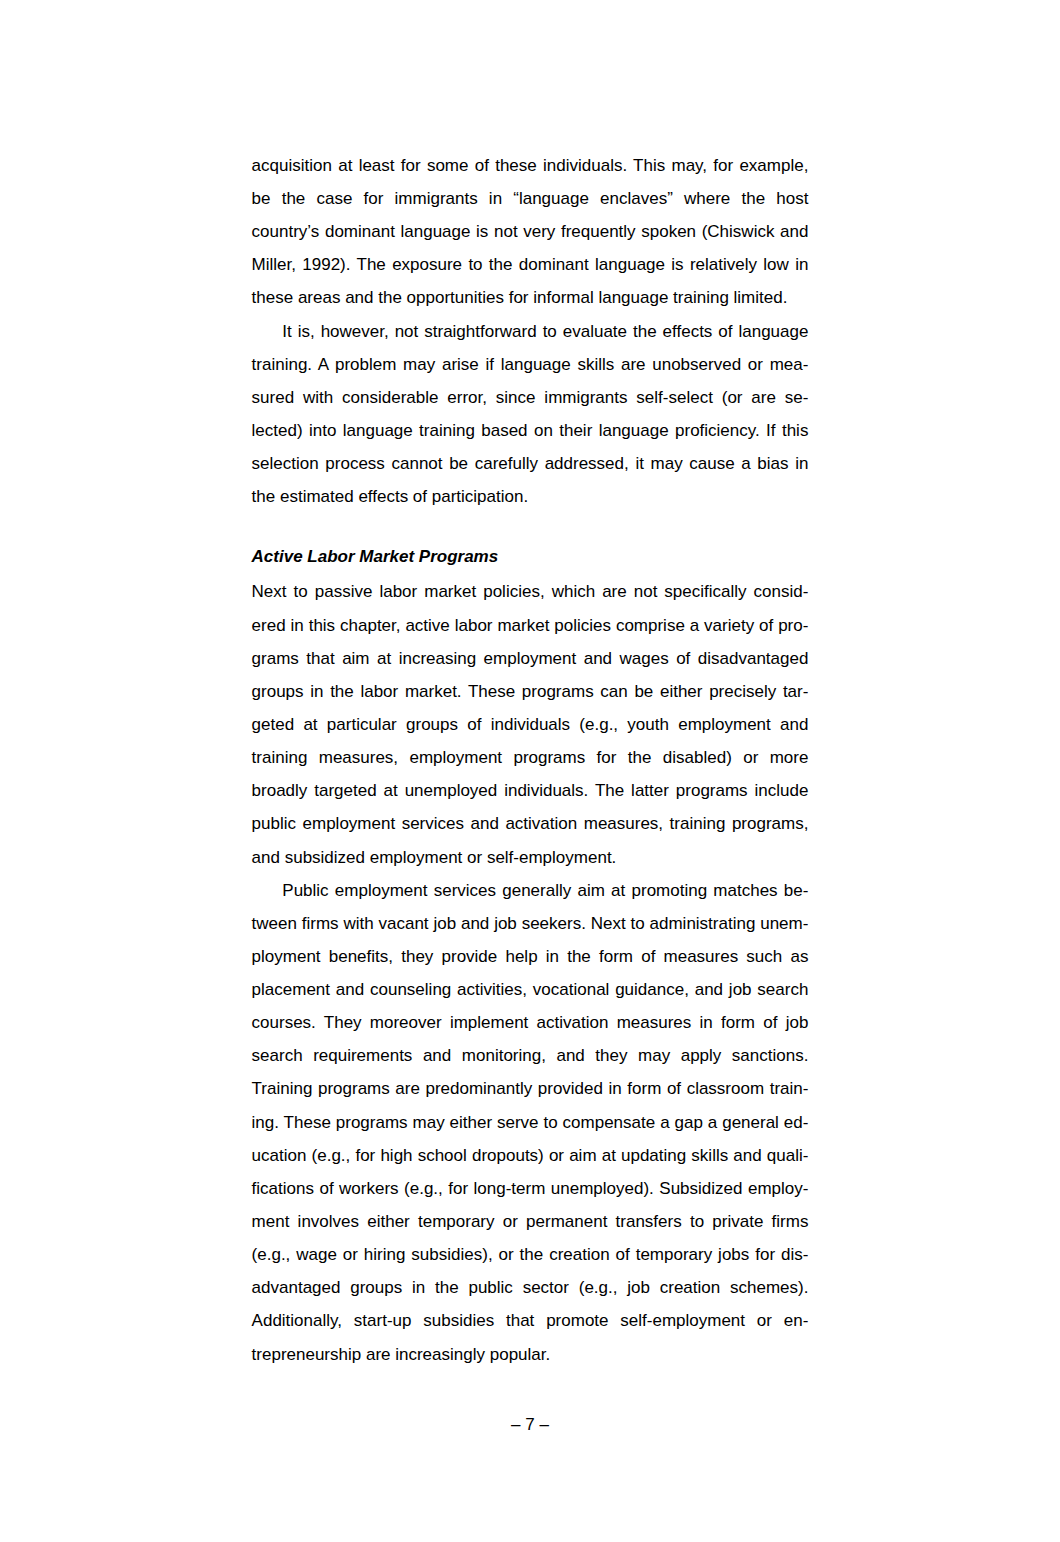acquisition at least for some of these individuals. This may, for example, be the case for immigrants in “language enclaves” where the host country’s dominant language is not very frequently spoken (Chiswick and Miller, 1992). The exposure to the dominant language is relatively low in these areas and the opportunities for informal language training limited.
It is, however, not straightforward to evaluate the effects of language training. A problem may arise if language skills are unobserved or measured with considerable error, since immigrants self-select (or are selected) into language training based on their language proficiency. If this selection process cannot be carefully addressed, it may cause a bias in the estimated effects of participation.
Active Labor Market Programs
Next to passive labor market policies, which are not specifically considered in this chapter, active labor market policies comprise a variety of programs that aim at increasing employment and wages of disadvantaged groups in the labor market. These programs can be either precisely targeted at particular groups of individuals (e.g., youth employment and training measures, employment programs for the disabled) or more broadly targeted at unemployed individuals. The latter programs include public employment services and activation measures, training programs, and subsidized employment or self-employment.
Public employment services generally aim at promoting matches between firms with vacant job and job seekers. Next to administrating unemployment benefits, they provide help in the form of measures such as placement and counseling activities, vocational guidance, and job search courses. They moreover implement activation measures in form of job search requirements and monitoring, and they may apply sanctions. Training programs are predominantly provided in form of classroom training. These programs may either serve to compensate a gap a general education (e.g., for high school dropouts) or aim at updating skills and qualifications of workers (e.g., for long-term unemployed). Subsidized employment involves either temporary or permanent transfers to private firms (e.g., wage or hiring subsidies), or the creation of temporary jobs for disadvantaged groups in the public sector (e.g., job creation schemes). Additionally, start-up subsidies that promote self-employment or entrepreneurship are increasingly popular.
– 7 –